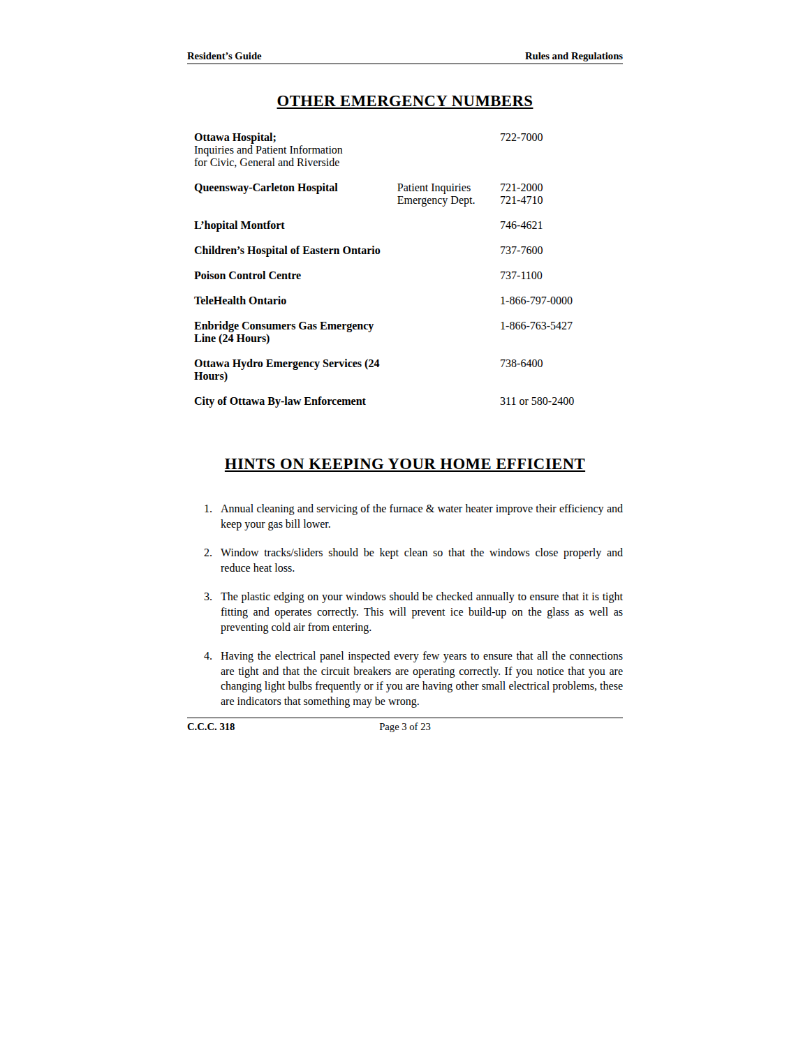Resident’s Guide Rules and Regulations
OTHER EMERGENCY NUMBERS
| Ottawa Hospital; Inquiries and Patient Information for Civic, General and Riverside | | 722-7000 |
| Queensway-Carleton Hospital | Patient Inquiries Emergency Dept. | 721-2000 721-4710 |
| L’hopital Montfort | | 746-4621 |
| Children’s Hospital of Eastern Ontario | | 737-7600 |
| Poison Control Centre | | 737-1100 |
| TeleHealth Ontario | | 1-866-797-0000 |
| Enbridge Consumers Gas Emergency Line (24 Hours) | | 1-866-763-5427 |
| Ottawa Hydro Emergency Services (24 Hours) | | 738-6400 |
| City of Ottawa By-law Enforcement | | 311 or 580-2400 |
HINTS ON KEEPING YOUR HOME EFFICIENT
Annual cleaning and servicing of the furnace & water heater improve their efficiency and keep your gas bill lower.
Window tracks/sliders should be kept clean so that the windows close properly and reduce heat loss.
The plastic edging on your windows should be checked annually to ensure that it is tight fitting and operates correctly. This will prevent ice build-up on the glass as well as preventing cold air from entering.
Having the electrical panel inspected every few years to ensure that all the connections are tight and that the circuit breakers are operating correctly. If you notice that you are changing light bulbs frequently or if you are having other small electrical problems, these are indicators that something may be wrong.
C.C.C. 318 Page 3 of 23